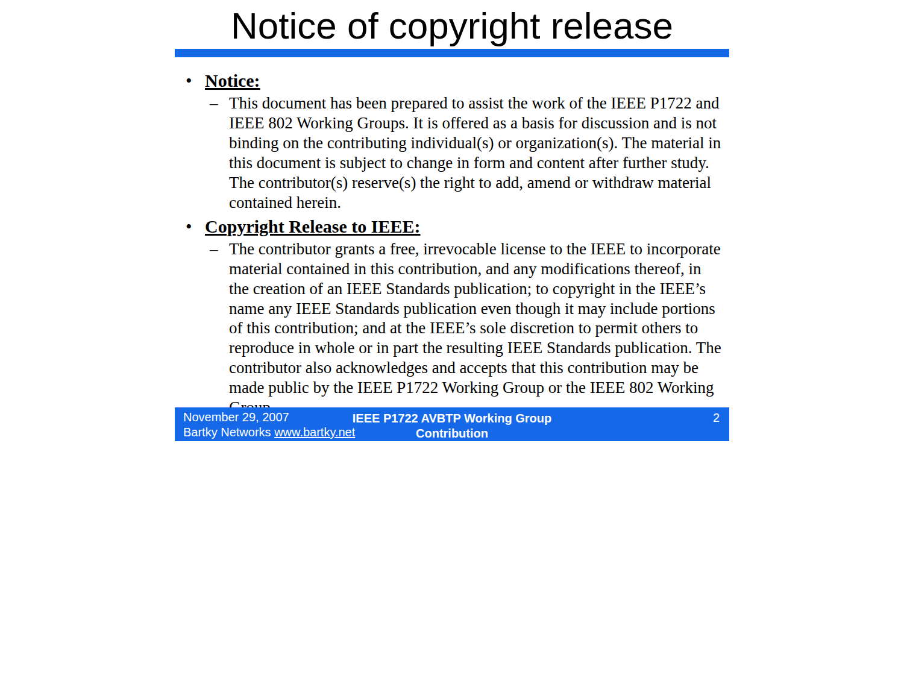Notice of copyright release
Notice:
This document has been prepared to assist the work of the IEEE P1722 and IEEE 802 Working Groups. It is offered as a basis for discussion and is not binding on the contributing individual(s) or organization(s). The material in this document is subject to change in form and content after further study. The contributor(s) reserve(s) the right to add, amend or withdraw material contained herein.
Copyright Release to IEEE:
The contributor grants a free, irrevocable license to the IEEE to incorporate material contained in this contribution, and any modifications thereof, in the creation of an IEEE Standards publication; to copyright in the IEEE’s name any IEEE Standards publication even though it may include portions of this contribution; and at the IEEE’s sole discretion to permit others to reproduce in whole or in part the resulting IEEE Standards publication. The contributor also acknowledges and accepts that this contribution may be made public by the IEEE P1722 Working Group or the IEEE 802 Working Group.
November 29, 2007
Bartky Networks www.bartky.net
IEEE P1722 AVBTP Working Group
Contribution
2